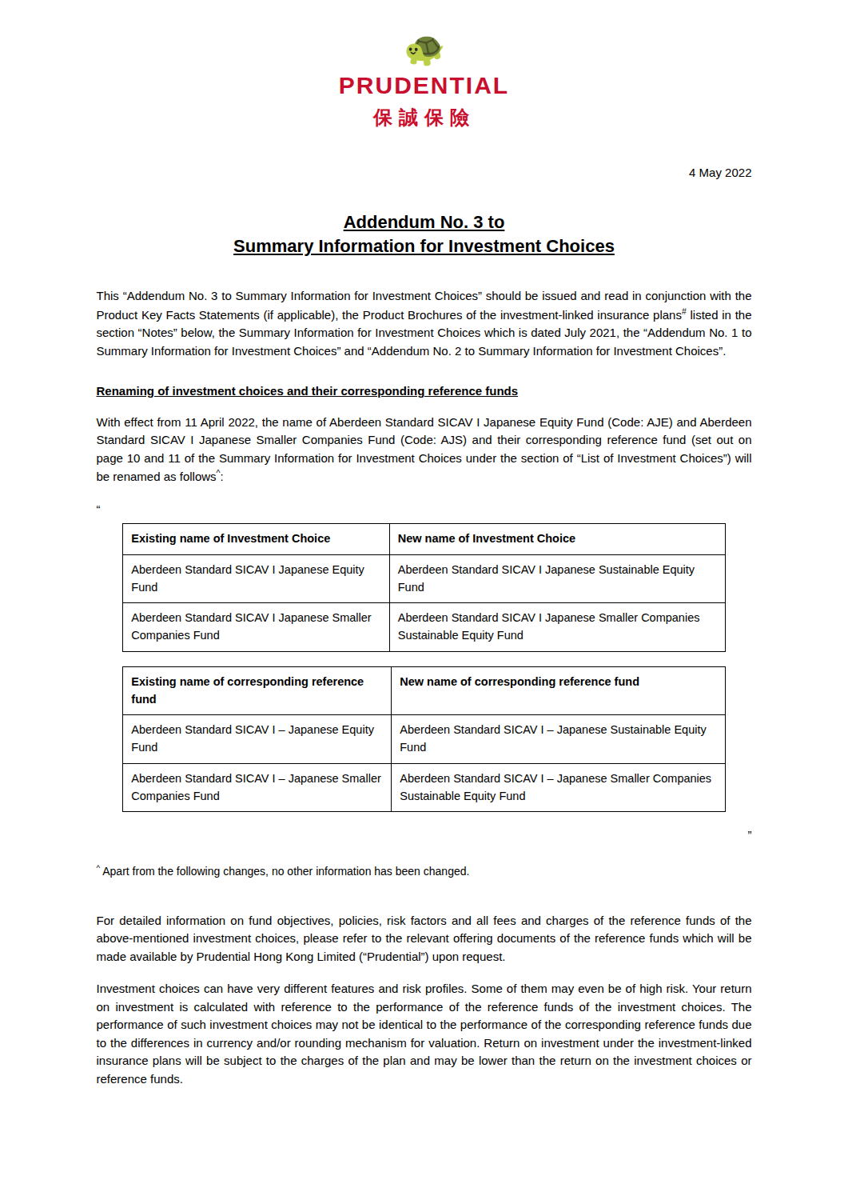🐢
PRUDENTIAL
保誠保險
4 May 2022
Addendum No. 3 to
Summary Information for Investment Choices
This “Addendum No. 3 to Summary Information for Investment Choices” should be issued and read in conjunction with the Product Key Facts Statements (if applicable), the Product Brochures of the investment-linked insurance plans# listed in the section “Notes” below, the Summary Information for Investment Choices which is dated July 2021, the “Addendum No. 1 to Summary Information for Investment Choices” and “Addendum No. 2 to Summary Information for Investment Choices”.
Renaming of investment choices and their corresponding reference funds
With effect from 11 April 2022, the name of Aberdeen Standard SICAV I Japanese Equity Fund (Code: AJE) and Aberdeen Standard SICAV I Japanese Smaller Companies Fund (Code: AJS) and their corresponding reference fund (set out on page 10 and 11 of the Summary Information for Investment Choices under the section of “List of Investment Choices”) will be renamed as follows^:
“
| Existing name of Investment Choice | New name of Investment Choice |
| --- | --- |
| Aberdeen Standard SICAV I Japanese Equity Fund | Aberdeen Standard SICAV I Japanese Sustainable Equity Fund |
| Aberdeen Standard SICAV I Japanese Smaller Companies Fund | Aberdeen Standard SICAV I Japanese Smaller Companies Sustainable Equity Fund |
| Existing name of corresponding reference fund | New name of corresponding reference fund |
| --- | --- |
| Aberdeen Standard SICAV I – Japanese Equity Fund | Aberdeen Standard SICAV I – Japanese Sustainable Equity Fund |
| Aberdeen Standard SICAV I – Japanese Smaller Companies Fund | Aberdeen Standard SICAV I – Japanese Smaller Companies Sustainable Equity Fund |
”
^ Apart from the following changes, no other information has been changed.
For detailed information on fund objectives, policies, risk factors and all fees and charges of the reference funds of the above-mentioned investment choices, please refer to the relevant offering documents of the reference funds which will be made available by Prudential Hong Kong Limited (“Prudential”) upon request.
Investment choices can have very different features and risk profiles. Some of them may even be of high risk. Your return on investment is calculated with reference to the performance of the reference funds of the investment choices. The performance of such investment choices may not be identical to the performance of the corresponding reference funds due to the differences in currency and/or rounding mechanism for valuation. Return on investment under the investment-linked insurance plans will be subject to the charges of the plan and may be lower than the return on the investment choices or reference funds.